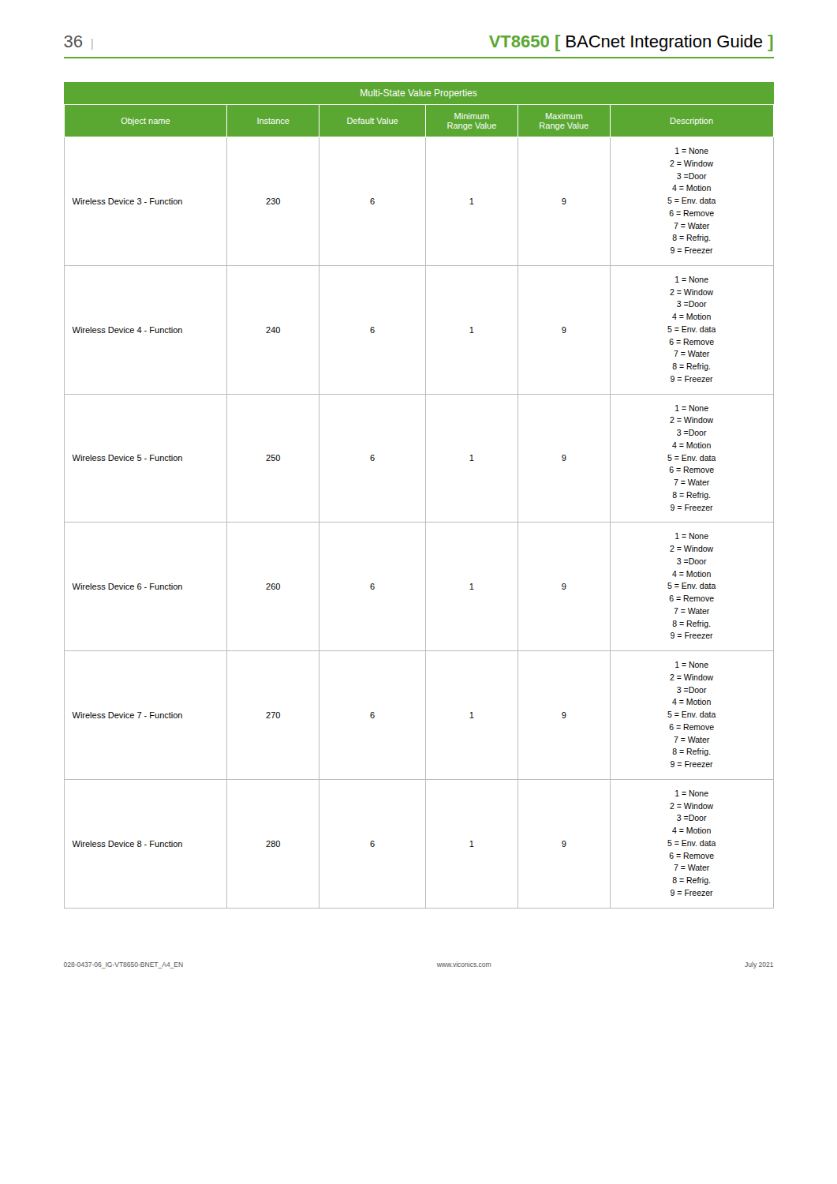36 |
VT8650 [ BACnet Integration Guide ]
Multi-State Value Properties
| Object name | Instance | Default Value | Minimum Range Value | Maximum Range Value | Description |
| --- | --- | --- | --- | --- | --- |
| Wireless Device 3 - Function | 230 | 6 | 1 | 9 | 1 = None 2 = Window 3 =Door 4 = Motion 5 = Env. data 6 = Remove 7 = Water 8 = Refrig. 9 = Freezer |
| Wireless Device 4 - Function | 240 | 6 | 1 | 9 | 1 = None 2 = Window 3 =Door 4 = Motion 5 = Env. data 6 = Remove 7 = Water 8 = Refrig. 9 = Freezer |
| Wireless Device 5 - Function | 250 | 6 | 1 | 9 | 1 = None 2 = Window 3 =Door 4 = Motion 5 = Env. data 6 = Remove 7 = Water 8 = Refrig. 9 = Freezer |
| Wireless Device 6 - Function | 260 | 6 | 1 | 9 | 1 = None 2 = Window 3 =Door 4 = Motion 5 = Env. data 6 = Remove 7 = Water 8 = Refrig. 9 = Freezer |
| Wireless Device 7 - Function | 270 | 6 | 1 | 9 | 1 = None 2 = Window 3 =Door 4 = Motion 5 = Env. data 6 = Remove 7 = Water 8 = Refrig. 9 = Freezer |
| Wireless Device 8 - Function | 280 | 6 | 1 | 9 | 1 = None 2 = Window 3 =Door 4 = Motion 5 = Env. data 6 = Remove 7 = Water 8 = Refrig. 9 = Freezer |
028-0437-06_IG-VT8650-BNET_A4_EN
www.viconics.com
July 2021